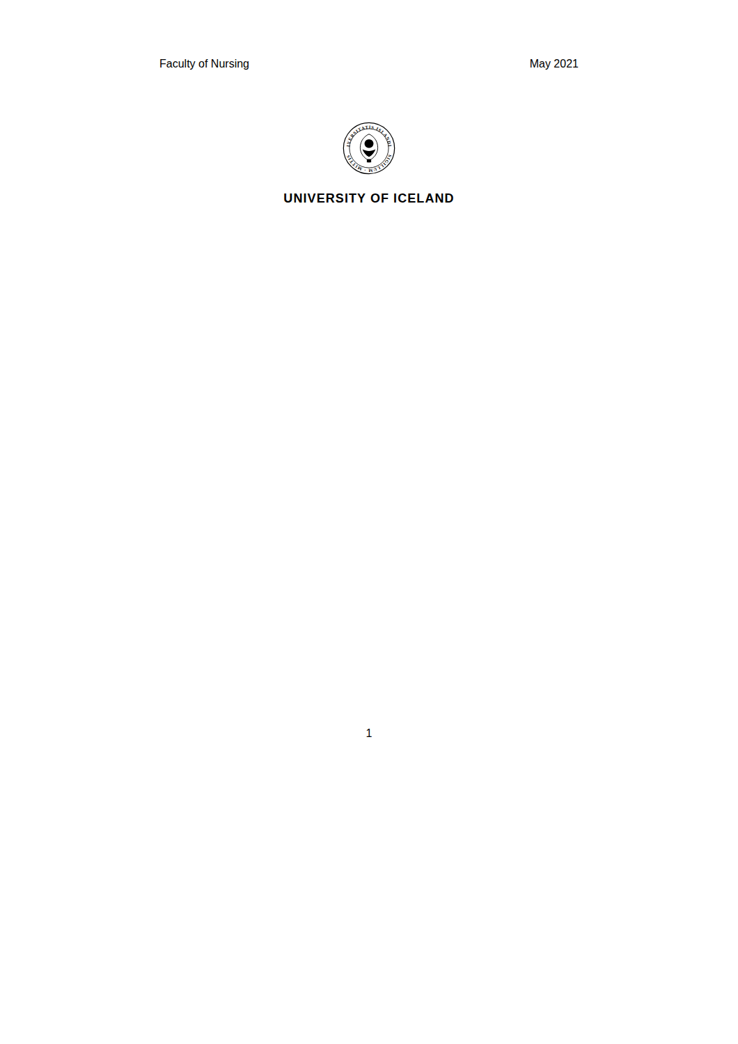Faculty of Nursing May 2021
UNIVERSITATIS ISLANDIAE SIGILLUM · MITTIS
University of Iceland
1